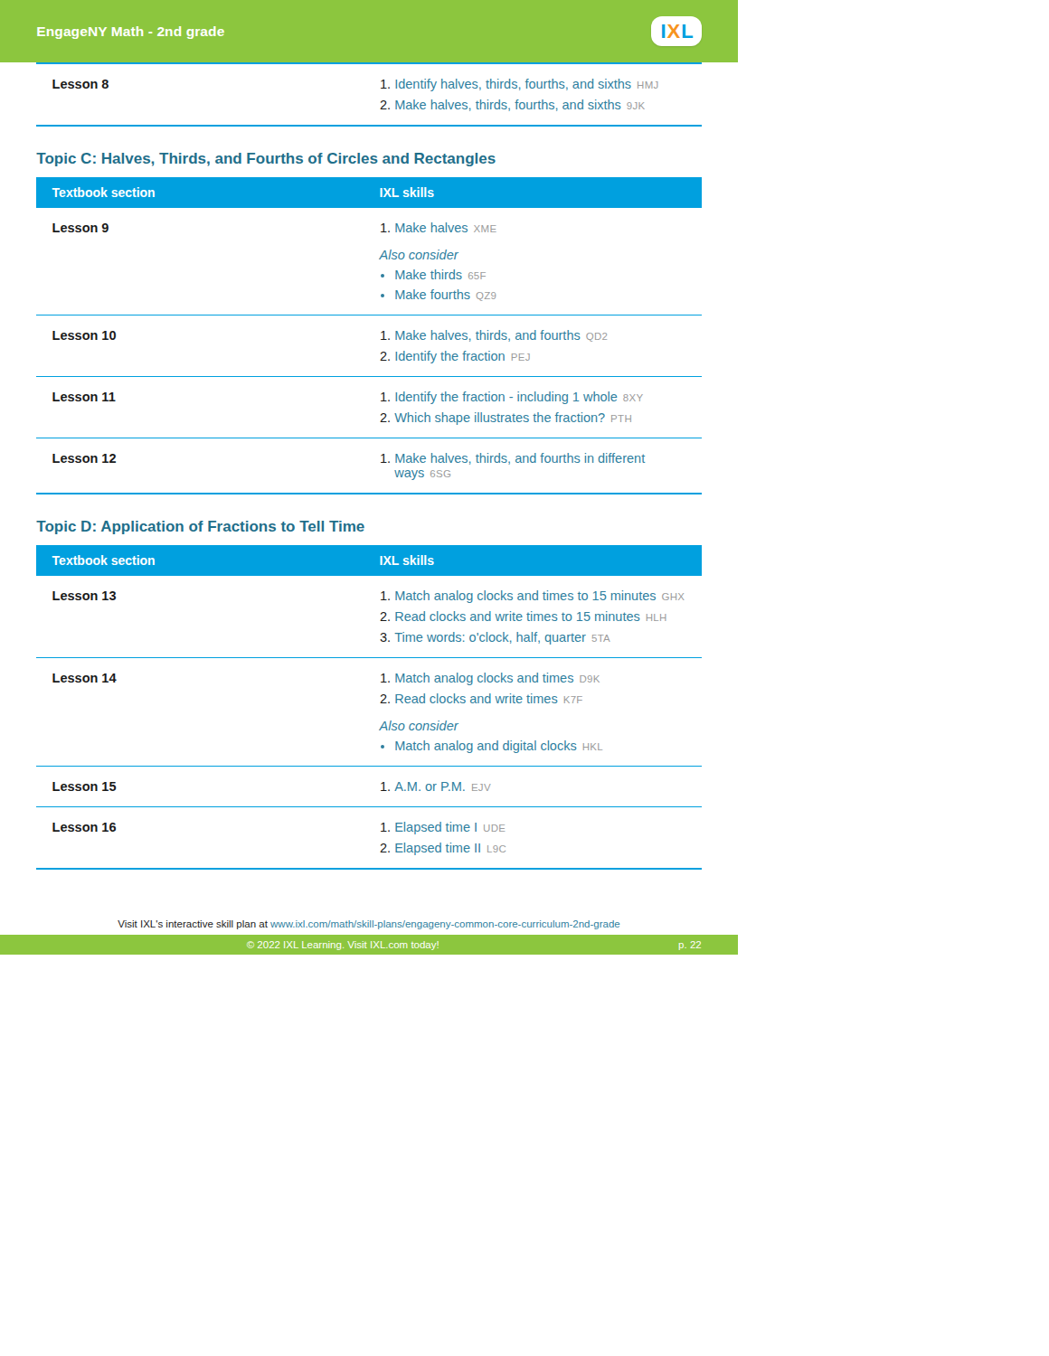EngageNY Math - 2nd grade
IXL
Lesson 8
Identify halves, thirds, fourths, and sixths HMJ
Make halves, thirds, fourths, and sixths 9JK
Topic C: Halves, Thirds, and Fourths of Circles and Rectangles
Textbook section
IXL skills
Lesson 9
Make halves XME
Also consider
Make thirds 65F
Make fourths QZ9
Lesson 10
Make halves, thirds, and fourths QD2
Identify the fraction PEJ
Lesson 11
Identify the fraction - including 1 whole 8XY
Which shape illustrates the fraction?PTH
Lesson 12
Make halves, thirds, and fourths in different ways 6SG
Topic D: Application of Fractions to Tell Time
Textbook section
IXL skills
Lesson 13
Match analog clocks and times to 15 minutes GHX
Read clocks and write times to 15 minutes HLH
Time words: o'clock, half, quarter 5TA
Lesson 14
Match analog clocks and times D9K
Read clocks and write times K7F
Also consider
Match analog and digital clocks HKL
Lesson 15
A.M. or P.M. EJV
Lesson 16
Elapsed time I UDE
Elapsed time II L9C
Visit IXL's interactive skill plan at www.ixl.com/math/skill-plans/engageny-common-core-curriculum-2nd-grade
© 2022 IXL Learning. Visit IXL.com today!
p. 22